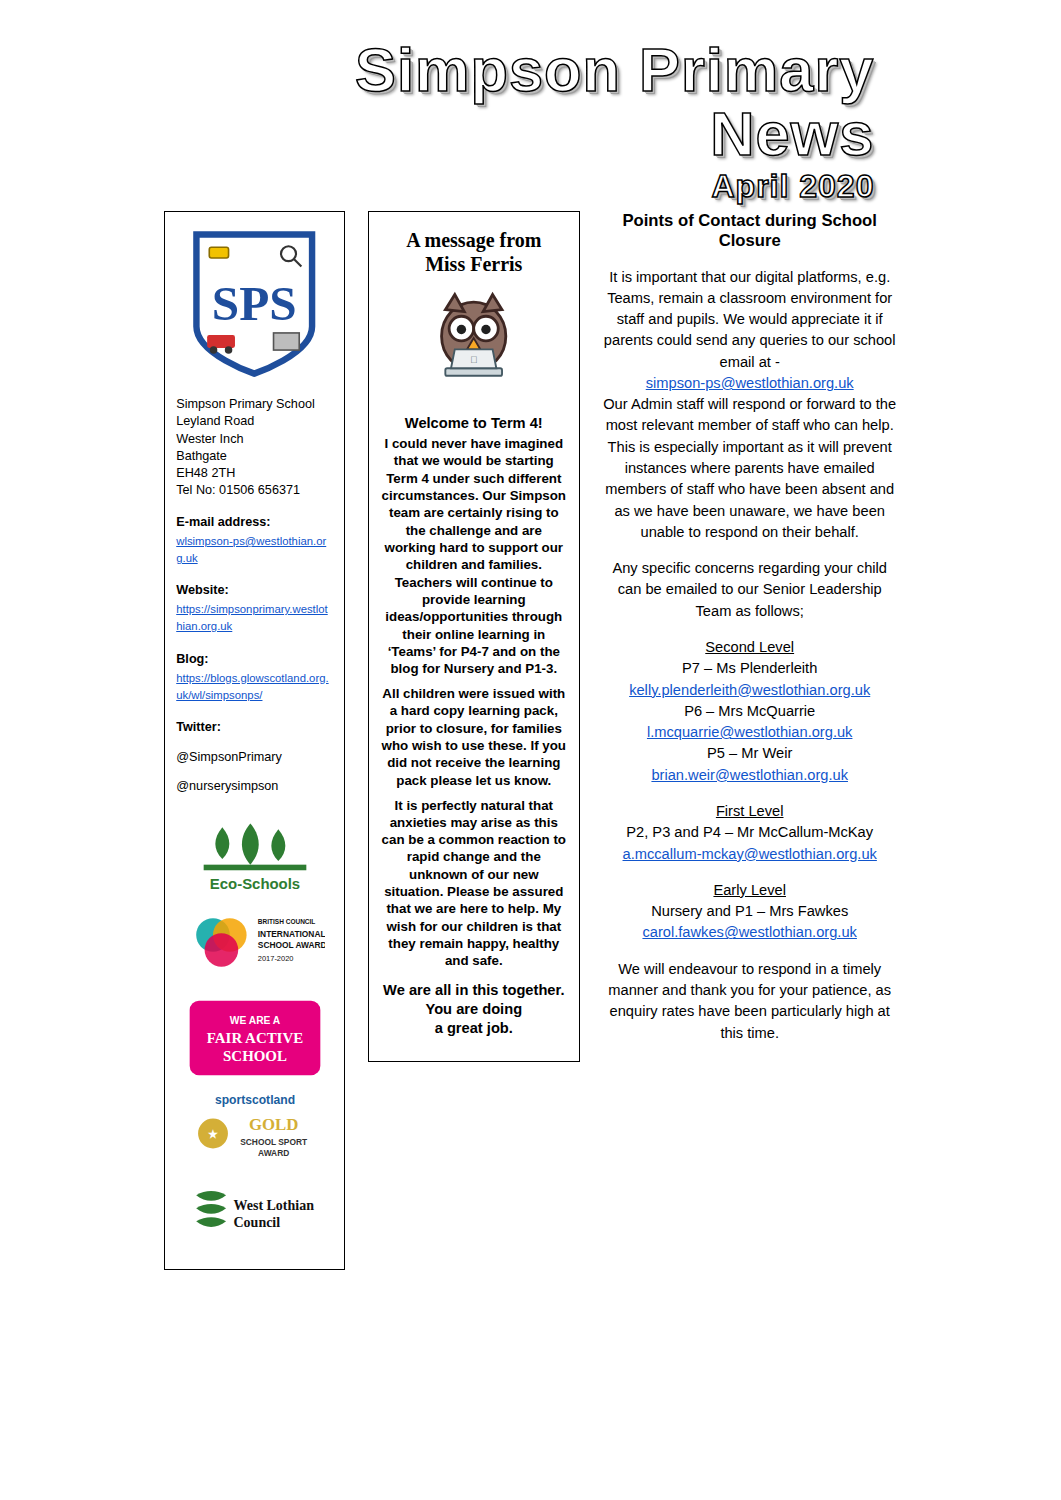Simpson Primary
News
April 2020
SPS
Simpson Primary School
Leyland Road
Wester Inch
Bathgate
EH48 2TH
Tel No: 01506 656371
E-mail address:
wlsimpson-ps@westlothian.org.uk
Website:
https://simpsonprimary.westlothian.org.uk
Blog:
https://blogs.glowscotland.org.uk/wl/simpsonps/
Twitter:
@SimpsonPrimary
@nurserysimpson
Eco-Schools BRITISH COUNCIL INTERNATIONAL SCHOOL AWARD 2017-2020 WE ARE A FAIR ACTIVE SCHOOL sportscotland ★ GOLD SCHOOL SPORT AWARD West Lothian Council
A message from
Miss Ferris

Welcome to Term 4!
I could never have imagined that we would be starting Term 4 under such different circumstances. Our Simpson team are certainly rising to the challenge and are working hard to support our children and families. Teachers will continue to provide learning ideas/opportunities through their online learning in ‘Teams’ for P4-7 and on the blog for Nursery and P1-3.
All children were issued with a hard copy learning pack, prior to closure, for families who wish to use these. If you did not receive the learning pack please let us know.
It is perfectly natural that anxieties may arise as this can be a common reaction to rapid change and the unknown of our new situation. Please be assured that we are here to help. My wish for our children is that they remain happy, healthy and safe.
We are all in this together.
You are doing
a great job.
Points of Contact during School Closure
It is important that our digital platforms, e.g. Teams, remain a classroom environment for staff and pupils. We would appreciate it if parents could send any queries to our school email at -
simpson-ps@westlothian.org.uk
Our Admin staff will respond or forward to the most relevant member of staff who can help.
This is especially important as it will prevent instances where parents have emailed members of staff who have been absent and as we have been unaware, we have been unable to respond on their behalf.
Any specific concerns regarding your child can be emailed to our Senior Leadership Team as follows;
Second Level P7 – Ms Plenderleith
kelly.plenderleith@westlothian.org.uk
P6 – Mrs McQuarrie
l.mcquarrie@westlothian.org.uk
P5 – Mr Weir
brian.weir@westlothian.org.uk
First Level P2, P3 and P4 – Mr McCallum-McKay
a.mccallum-mckay@westlothian.org.uk
Early Level Nursery and P1 – Mrs Fawkes
carol.fawkes@westlothian.org.uk
We will endeavour to respond in a timely manner and thank you for your patience, as enquiry rates have been particularly high at this time.